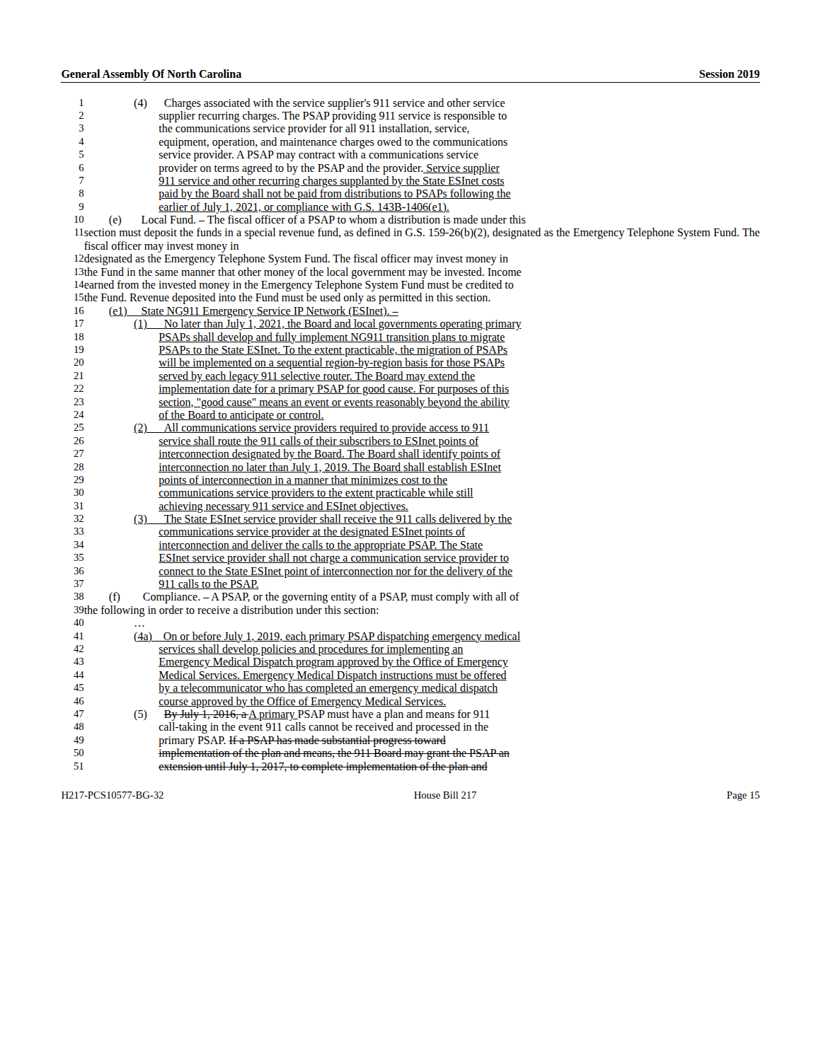General Assembly Of North Carolina
Session 2019
| 1 | (4) Charges associated with the service supplier's 911 service and other service |
| 2 | supplier recurring charges. The PSAP providing 911 service is responsible to |
| 3 | the communications service provider for all 911 installation, service, |
| 4 | equipment, operation, and maintenance charges owed to the communications |
| 5 | service provider. A PSAP may contract with a communications service |
| 6 | provider on terms agreed to by the PSAP and the provider. Service supplier |
| 7 | 911 service and other recurring charges supplanted by the State ESInet costs |
| 8 | paid by the Board shall not be paid from distributions to PSAPs following the |
| 9 | earlier of July 1, 2021, or compliance with G.S. 143B-1406(e1). |
| 10 | (e) Local Fund. – The fiscal officer of a PSAP to whom a distribution is made under this |
| 11 | section must deposit the funds in a special revenue fund, as defined in G.S. 159-26(b)(2), designated as the Emergency Telephone System Fund. The fiscal officer may invest money in |
| 12 | designated as the Emergency Telephone System Fund. The fiscal officer may invest money in |
| 13 | the Fund in the same manner that other money of the local government may be invested. Income |
| 14 | earned from the invested money in the Emergency Telephone System Fund must be credited to |
| 15 | the Fund. Revenue deposited into the Fund must be used only as permitted in this section. |
| 16 | (e1) State NG911 Emergency Service IP Network (ESInet). – |
| 17 | (1) No later than July 1, 2021, the Board and local governments operating primary |
| 18 | PSAPs shall develop and fully implement NG911 transition plans to migrate |
| 19 | PSAPs to the State ESInet. To the extent practicable, the migration of PSAPs |
| 20 | will be implemented on a sequential region-by-region basis for those PSAPs |
| 21 | served by each legacy 911 selective router. The Board may extend the |
| 22 | implementation date for a primary PSAP for good cause. For purposes of this |
| 23 | section, "good cause" means an event or events reasonably beyond the ability |
| 24 | of the Board to anticipate or control. |
| 25 | (2) All communications service providers required to provide access to 911 |
| 26 | service shall route the 911 calls of their subscribers to ESInet points of |
| 27 | interconnection designated by the Board. The Board shall identify points of |
| 28 | interconnection no later than July 1, 2019. The Board shall establish ESInet |
| 29 | points of interconnection in a manner that minimizes cost to the |
| 30 | communications service providers to the extent practicable while still |
| 31 | achieving necessary 911 service and ESInet objectives. |
| 32 | (3) The State ESInet service provider shall receive the 911 calls delivered by the |
| 33 | communications service provider at the designated ESInet points of |
| 34 | interconnection and deliver the calls to the appropriate PSAP. The State |
| 35 | ESInet service provider shall not charge a communication service provider to |
| 36 | connect to the State ESInet point of interconnection nor for the delivery of the |
| 37 | 911 calls to the PSAP. |
| 38 | (f) Compliance. – A PSAP, or the governing entity of a PSAP, must comply with all of |
| 39 | the following in order to receive a distribution under this section: |
| 40 | … |
| 41 | (4a) On or before July 1, 2019, each primary PSAP dispatching emergency medical |
| 42 | services shall develop policies and procedures for implementing an |
| 43 | Emergency Medical Dispatch program approved by the Office of Emergency |
| 44 | Medical Services. Emergency Medical Dispatch instructions must be offered |
| 45 | by a telecommunicator who has completed an emergency medical dispatch |
| 46 | course approved by the Office of Emergency Medical Services. |
| 47 | (5) By July 1, 2016, a A primary PSAP must have a plan and means for 911 |
| 48 | call-taking in the event 911 calls cannot be received and processed in the |
| 49 | primary PSAP. If a PSAP has made substantial progress toward |
| 50 | implementation of the plan and means, the 911 Board may grant the PSAP an |
| 51 | extension until July 1, 2017, to complete implementation of the plan and |
H217-PCS10577-BG-32
House Bill 217
Page 15